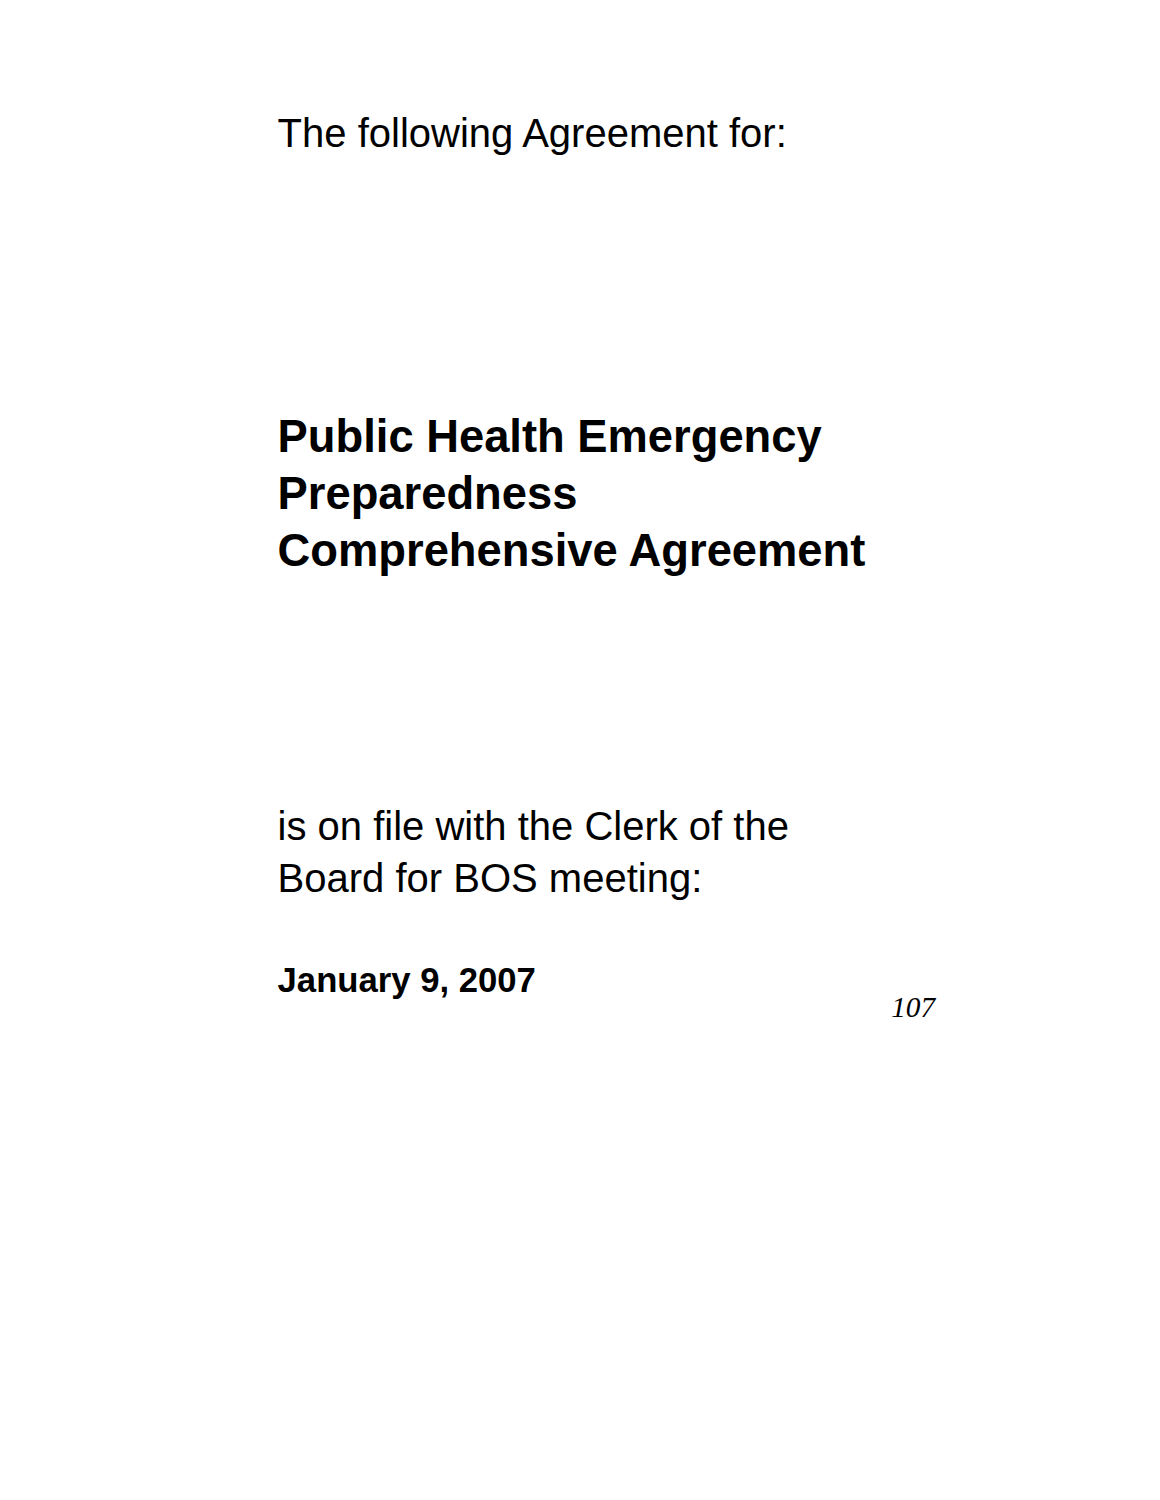The following Agreement for:
Public Health Emergency Preparedness Comprehensive Agreement
is on file with the Clerk of the Board for BOS meeting:
January 9, 2007
107